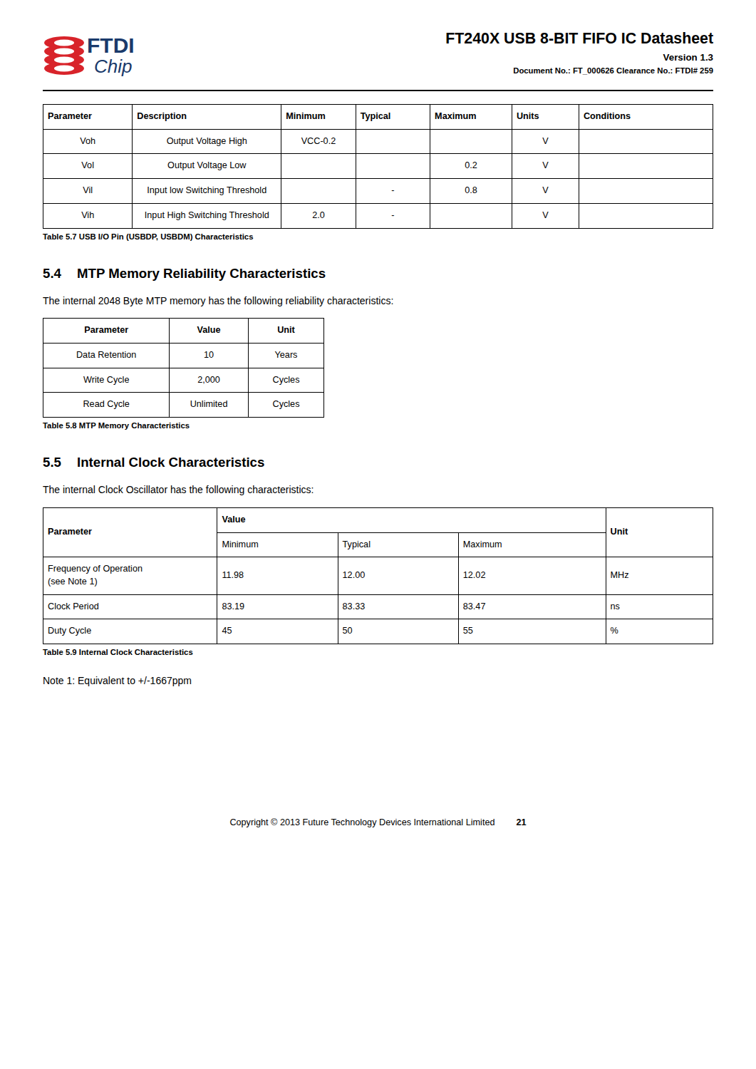FTDI Chip
FT240X USB 8-BIT FIFO IC Datasheet
Version 1.3
Document No.: FT_000626 Clearance No.: FTDI# 259
| Parameter | Description | Minimum | Typical | Maximum | Units | Conditions |
| --- | --- | --- | --- | --- | --- | --- |
| Voh | Output Voltage High | VCC-0.2 | | | V | |
| Vol | Output Voltage Low | | | 0.2 | V | |
| Vil | Input low Switching Threshold | | - | 0.8 | V | |
| Vih | Input High Switching Threshold | 2.0 | - | | V | |
Table 5.7 USB I/O Pin (USBDP, USBDM) Characteristics
5.4 MTP Memory Reliability Characteristics
The internal 2048 Byte MTP memory has the following reliability characteristics:
| Parameter | Value | Unit |
| --- | --- | --- |
| Data Retention | 10 | Years |
| Write Cycle | 2,000 | Cycles |
| Read Cycle | Unlimited | Cycles |
Table 5.8 MTP Memory Characteristics
5.5 Internal Clock Characteristics
The internal Clock Oscillator has the following characteristics:
| Parameter | Value | Unit |
| --- | --- | --- |
| Minimum | Typical | Maximum |
| Frequency of Operation (see Note 1) | 11.98 | 12.00 | 12.02 | MHz |
| Clock Period | 83.19 | 83.33 | 83.47 | ns |
| Duty Cycle | 45 | 50 | 55 | % |
Table 5.9 Internal Clock Characteristics
Note 1: Equivalent to +/-1667ppm
Copyright © 2013 Future Technology Devices International Limited21